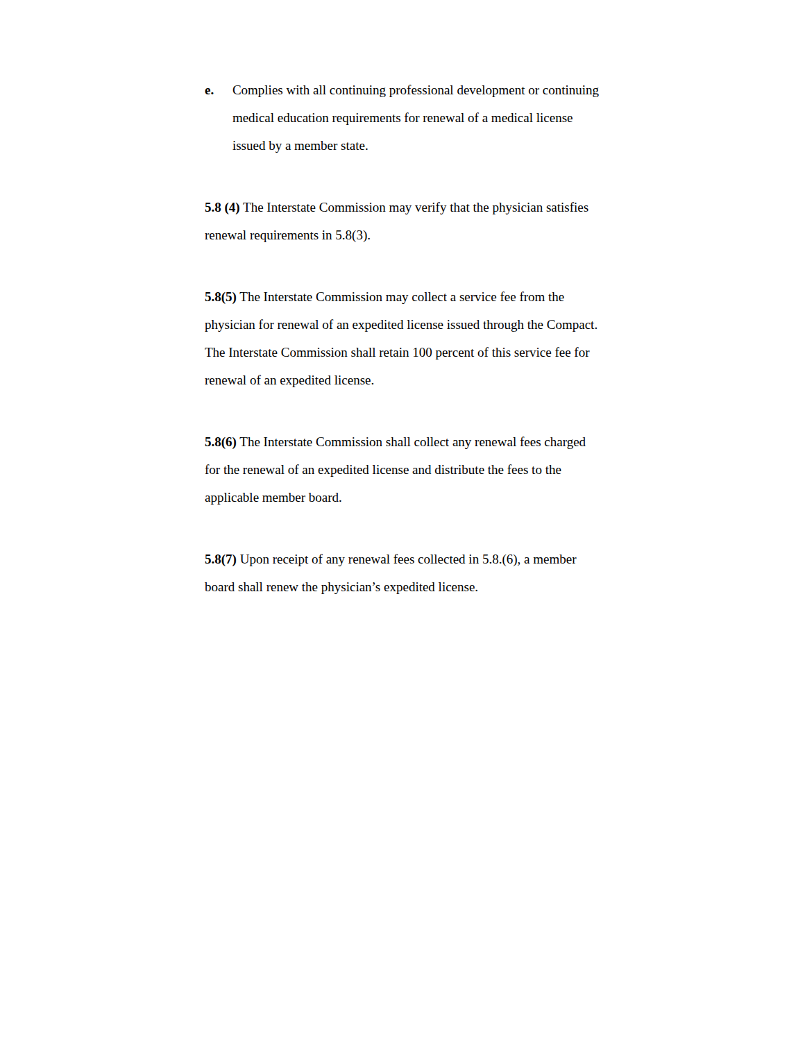e. Complies with all continuing professional development or continuing medical education requirements for renewal of a medical license issued by a member state.
5.8 (4) The Interstate Commission may verify that the physician satisfies renewal requirements in 5.8(3).
5.8(5) The Interstate Commission may collect a service fee from the physician for renewal of an expedited license issued through the Compact. The Interstate Commission shall retain 100 percent of this service fee for renewal of an expedited license.
5.8(6) The Interstate Commission shall collect any renewal fees charged for the renewal of an expedited license and distribute the fees to the applicable member board.
5.8(7) Upon receipt of any renewal fees collected in 5.8.(6), a member board shall renew the physician’s expedited license.